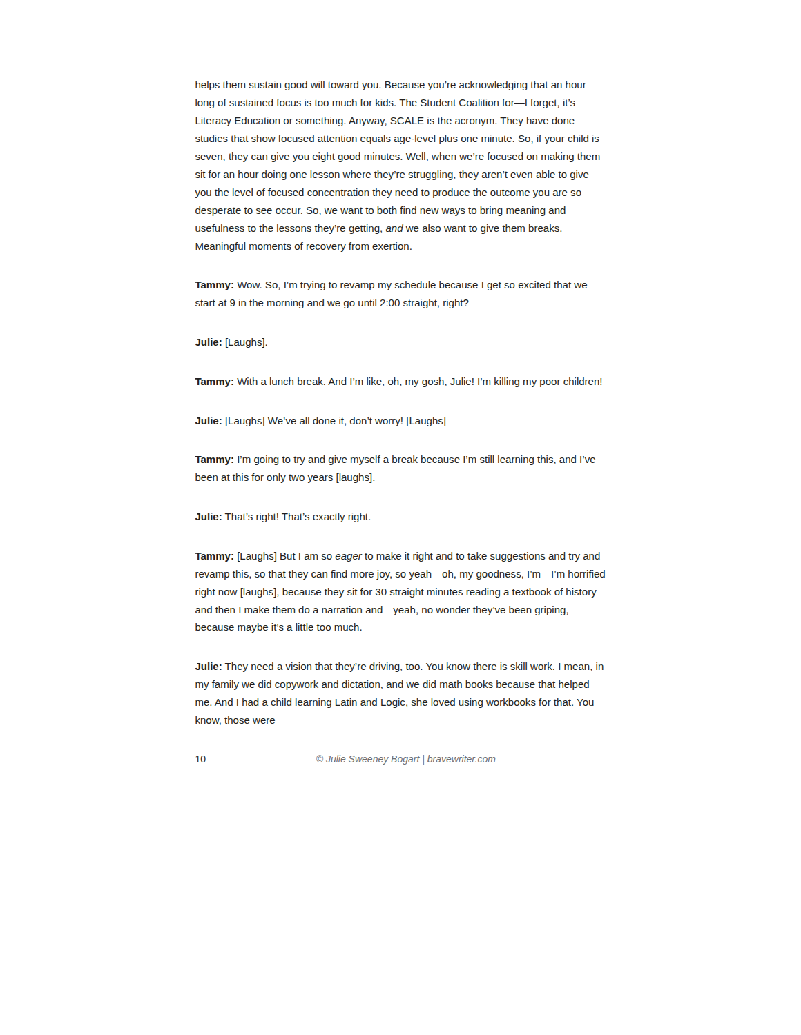helps them sustain good will toward you. Because you’re acknowledging that an hour long of sustained focus is too much for kids. The Student Coalition for—I forget, it’s Literacy Education or something. Anyway, SCALE is the acronym. They have done studies that show focused attention equals age-level plus one minute. So, if your child is seven, they can give you eight good minutes. Well, when we’re focused on making them sit for an hour doing one lesson where they’re struggling, they aren’t even able to give you the level of focused concentration they need to produce the outcome you are so desperate to see occur. So, we want to both find new ways to bring meaning and usefulness to the lessons they’re getting, and we also want to give them breaks. Meaningful moments of recovery from exertion.
Tammy: Wow. So, I’m trying to revamp my schedule because I get so excited that we start at 9 in the morning and we go until 2:00 straight, right?
Julie: [Laughs].
Tammy: With a lunch break. And I’m like, oh, my gosh, Julie! I’m killing my poor children!
Julie: [Laughs] We’ve all done it, don’t worry! [Laughs]
Tammy: I’m going to try and give myself a break because I’m still learning this, and I’ve been at this for only two years [laughs].
Julie: That’s right! That’s exactly right.
Tammy: [Laughs] But I am so eager to make it right and to take suggestions and try and revamp this, so that they can find more joy, so yeah—oh, my goodness, I’m—I’m horrified right now [laughs], because they sit for 30 straight minutes reading a textbook of history and then I make them do a narration and—yeah, no wonder they’ve been griping, because maybe it’s a little too much.
Julie: They need a vision that they’re driving, too. You know there is skill work. I mean, in my family we did copywork and dictation, and we did math books because that helped me. And I had a child learning Latin and Logic, she loved using workbooks for that. You know, those were
10
© Julie Sweeney Bogart | bravewriter.com